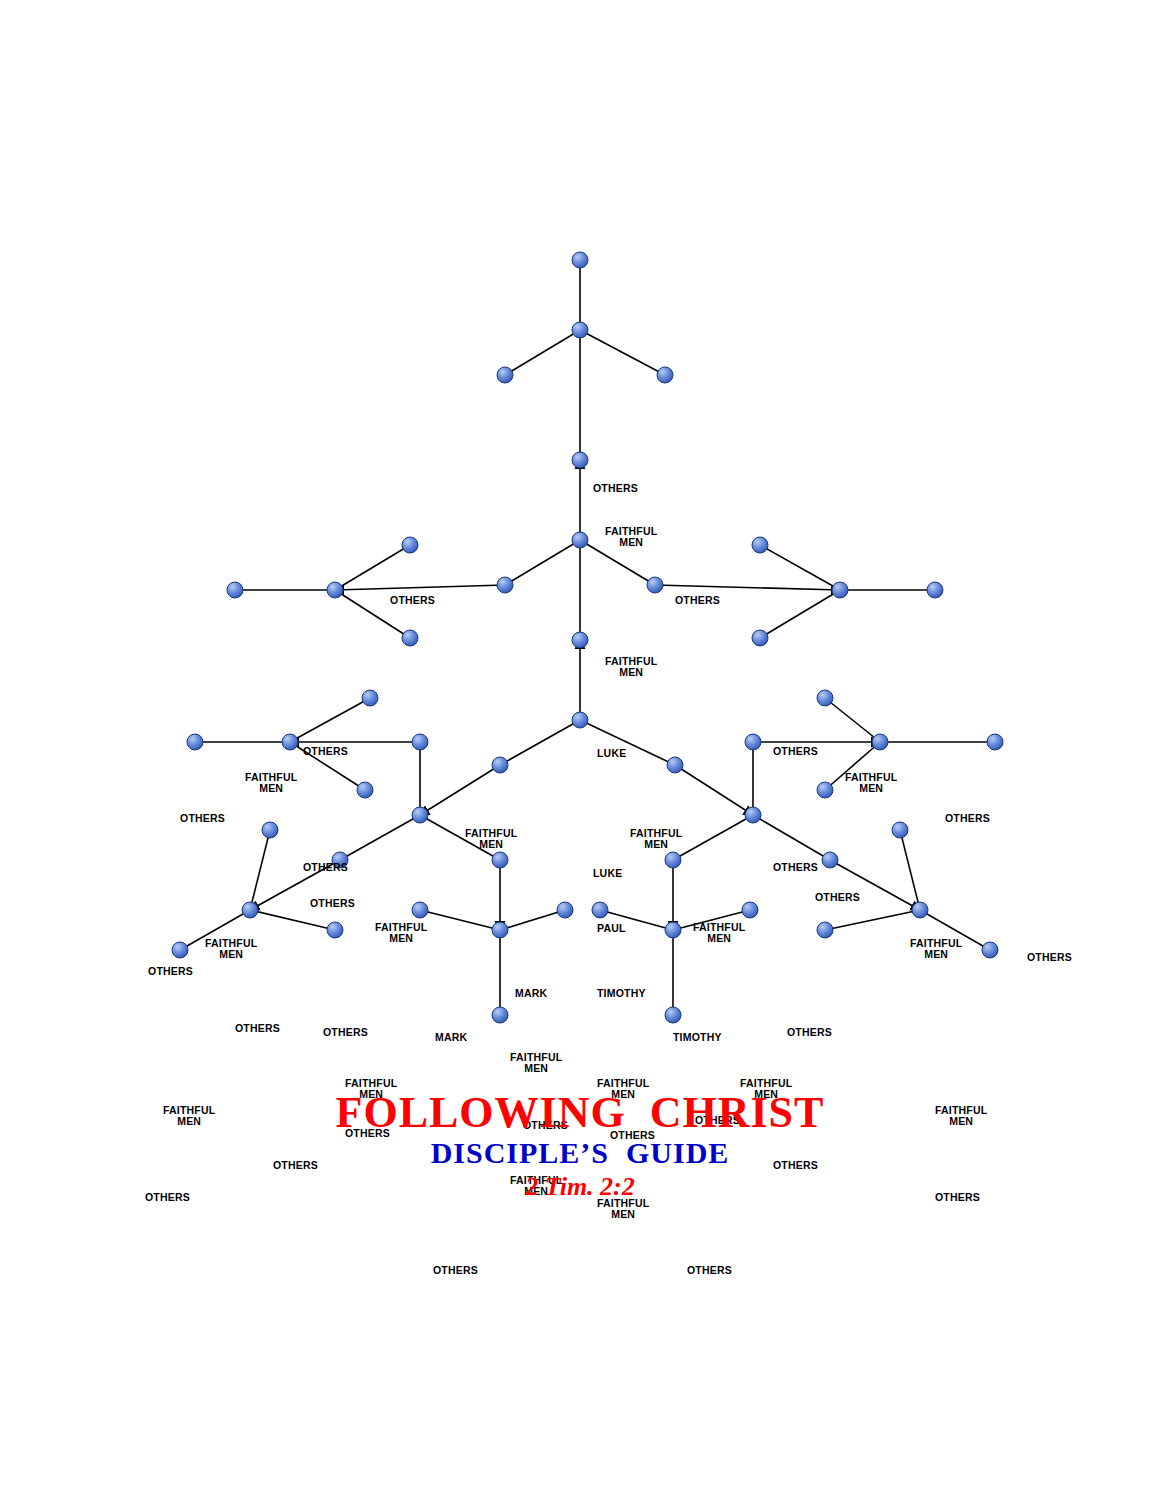OTHERS
FAITHFUL
MEN
FAITHFUL
MEN
LUKE
LUKE
PAUL
OTHERS
OTHERS
FAITHFUL
MEN
FAITHFUL
MEN
OTHERS
OTHERS
OTHERS
FAITHFUL
MEN
FAITHFUL
MEN
OTHERS
OTHERS
OTHERS
MARK
MARK
FAITHFUL
MEN
FAITHFUL
MEN
OTHERS
OTHERS
OTHERS
FAITHFUL
MEN
FAITHFUL
MEN
OTHERS
OTHERS
OTHERS
OTHERS
FAITHFUL
MEN
FAITHFUL
MEN
OTHERS
OTHERS
TIMOTHY
TIMOTHY
FAITHFUL
MEN
FAITHFUL
MEN
OTHERS
OTHERS
OTHERS
FAITHFUL
MEN
FAITHFUL
MEN
OTHERS
OTHERS
FAITHFUL
MEN
OTHERS
FAITHFUL
MEN
OTHERS
OTHERS
FOLLOWING CHRIST
DISCIPLE’S GUIDE
2 Tim. 2:2